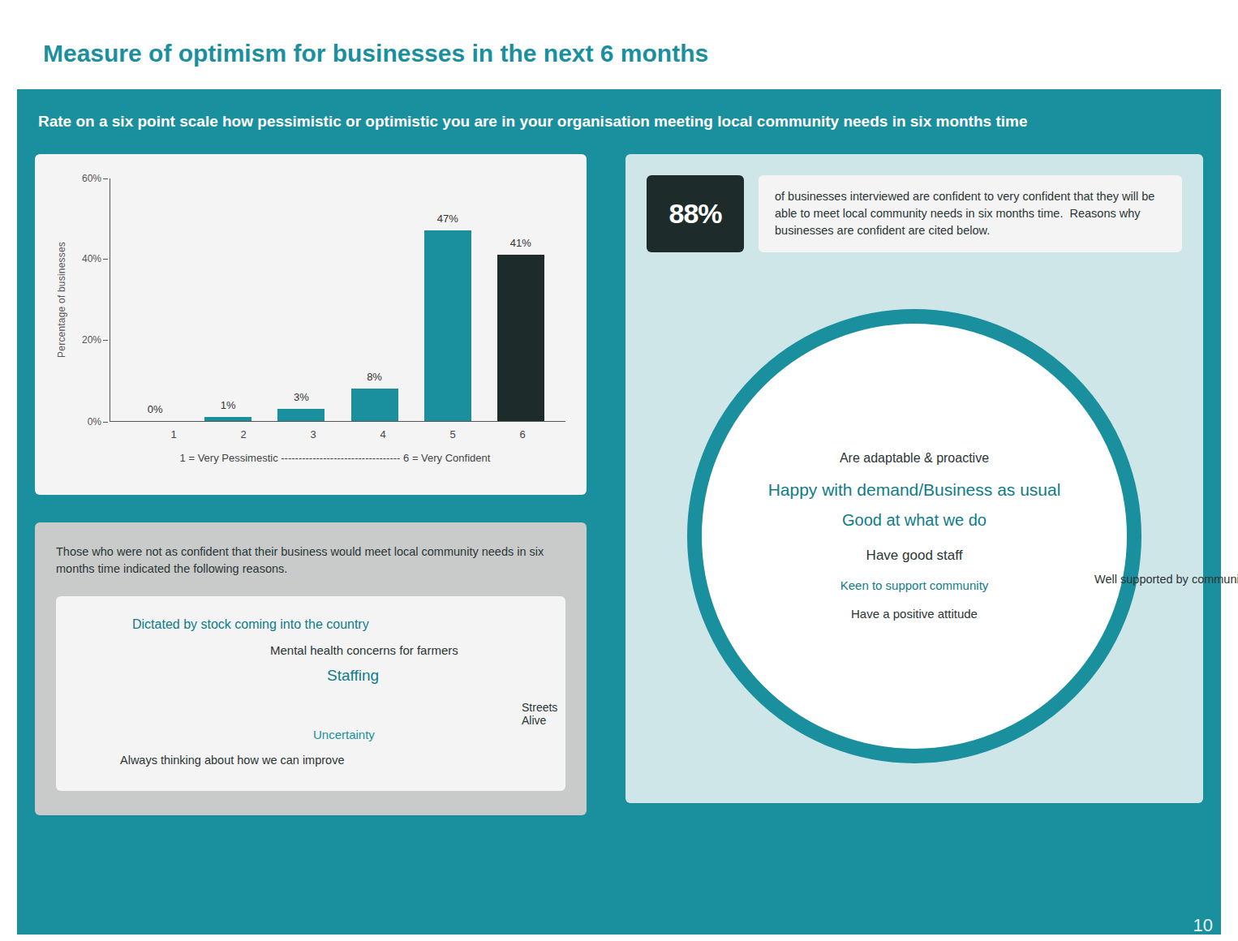Measure of optimism for businesses in the next 6 months
Rate on a six point scale how pessimistic or optimistic you are in your organisation meeting local community needs in six months time
Percentage of businesses
60% 40% 20% 0%
0%
1%
3%
8%
47%
41%
123456
1 = Very Pessimestic ---------------------------------- 6 = Very Confident
Those who were not as confident that their business would meet local community needs in six months time indicated the following reasons.
Dictated by stock coming into the country Mental health concerns for farmers Staffing
Streets Alive Uncertainty
Always thinking about how we can improve
88%
of businesses interviewed are confident to very confident that they will be able to meet local community needs in six months time. Reasons why businesses are confident are cited below.
Are adaptable & proactive Happy with demand/Business as usual Good at what we do Have good staff Keen to support community Have a positive attitude Well supported by community
10